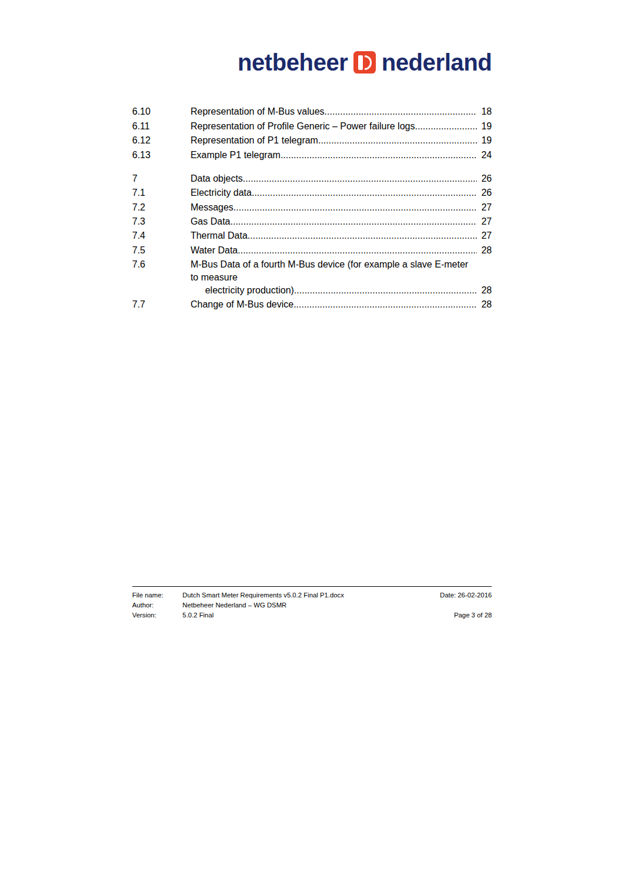netbeheer nederland
6.10 Representation of M-Bus values........................................................................... 18
6.11 Representation of Profile Generic – Power failure logs........................................ 19
6.12 Representation of P1 telegram............................................................................. 19
6.13 Example P1 telegram.......................................................................................... 24
7 Data objects....................................................................................................... 26
7.1 Electricity data.................................................................................................... 26
7.2 Messages.......................................................................................................... 27
7.3 Gas Data............................................................................................................ 27
7.4 Thermal Data..................................................................................................... 27
7.5 Water Data......................................................................................................... 28
7.6 M-Bus Data of a fourth M-Bus device (for example a slave E-meter to measure electricity production)............................................................................................ 28
7.7 Change of M-Bus device..................................................................................... 28
| File name: | Dutch Smart Meter Requirements v5.0.2 Final P1.docx | Date: 26-02-2016 |
| Author: | Netbeheer Nederland – WG DSMR | |
| Version: | 5.0.2 Final | Page 3 of 28 |